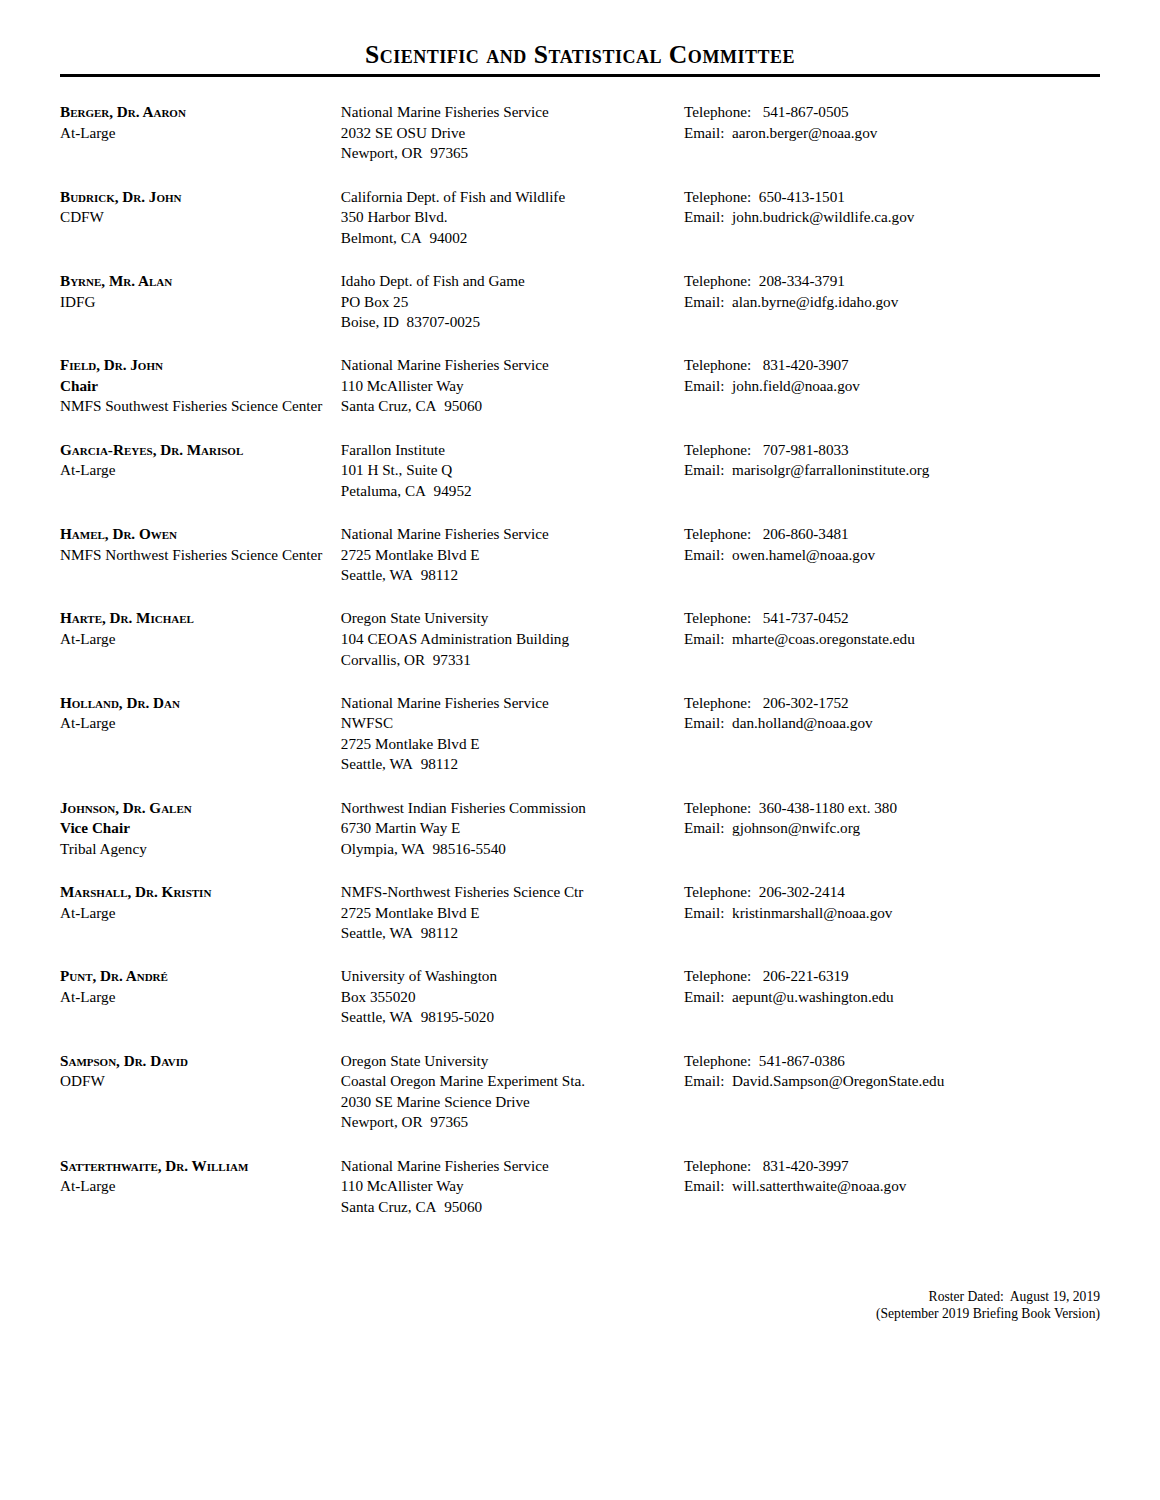Scientific and Statistical Committee
| Berger, Dr. Aaron At-Large | National Marine Fisheries Service 2032 SE OSU Drive Newport, OR 97365 | Telephone: 541-867-0505 Email: aaron.berger@noaa.gov |
| Budrick, Dr. John CDFW | California Dept. of Fish and Wildlife 350 Harbor Blvd. Belmont, CA 94002 | Telephone: 650-413-1501 Email: john.budrick@wildlife.ca.gov |
| Byrne, Mr. Alan IDFG | Idaho Dept. of Fish and Game PO Box 25 Boise, ID 83707-0025 | Telephone: 208-334-3791 Email: alan.byrne@idfg.idaho.gov |
| Field, Dr. John Chair NMFS Southwest Fisheries Science Center | National Marine Fisheries Service 110 McAllister Way Santa Cruz, CA 95060 | Telephone: 831-420-3907 Email: john.field@noaa.gov |
| Garcia-Reyes, Dr. Marisol At-Large | Farallon Institute 101 H St., Suite Q Petaluma, CA 94952 | Telephone: 707-981-8033 Email: marisolgr@farralloninstitute.org |
| Hamel, Dr. Owen NMFS Northwest Fisheries Science Center | National Marine Fisheries Service 2725 Montlake Blvd E Seattle, WA 98112 | Telephone: 206-860-3481 Email: owen.hamel@noaa.gov |
| Harte, Dr. Michael At-Large | Oregon State University 104 CEOAS Administration Building Corvallis, OR 97331 | Telephone: 541-737-0452 Email: mharte@coas.oregonstate.edu |
| Holland, Dr. Dan At-Large | National Marine Fisheries Service NWFSC 2725 Montlake Blvd E Seattle, WA 98112 | Telephone: 206-302-1752 Email: dan.holland@noaa.gov |
| Johnson, Dr. Galen Vice Chair Tribal Agency | Northwest Indian Fisheries Commission 6730 Martin Way E Olympia, WA 98516-5540 | Telephone: 360-438-1180 ext. 380 Email: gjohnson@nwifc.org |
| Marshall, Dr. Kristin At-Large | NMFS-Northwest Fisheries Science Ctr 2725 Montlake Blvd E Seattle, WA 98112 | Telephone: 206-302-2414 Email: kristinmarshall@noaa.gov |
| Punt, Dr. André At-Large | University of Washington Box 355020 Seattle, WA 98195-5020 | Telephone: 206-221-6319 Email: aepunt@u.washington.edu |
| Sampson, Dr. David ODFW | Oregon State University Coastal Oregon Marine Experiment Sta. 2030 SE Marine Science Drive Newport, OR 97365 | Telephone: 541-867-0386 Email: David.Sampson@OregonState.edu |
| Satterthwaite, Dr. William At-Large | National Marine Fisheries Service 110 McAllister Way Santa Cruz, CA 95060 | Telephone: 831-420-3997 Email: will.satterthwaite@noaa.gov |
Roster Dated: August 19, 2019
(September 2019 Briefing Book Version)